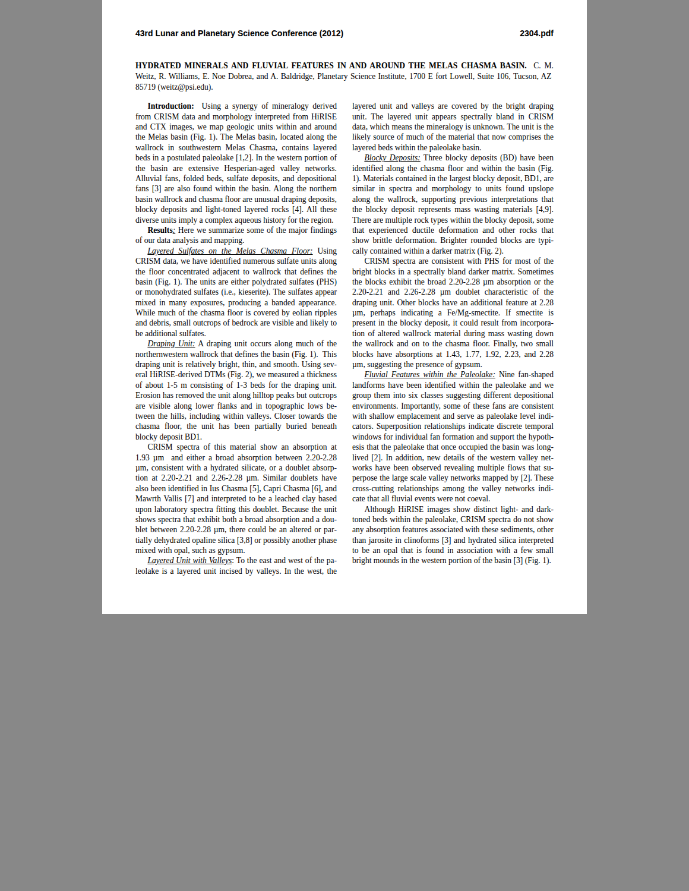43rd Lunar and Planetary Science Conference (2012) 2304.pdf
HYDRATED MINERALS AND FLUVIAL FEATURES IN AND AROUND THE MELAS CHASMA BASIN. C. M. Weitz, R. Williams, E. Noe Dobrea, and A. Baldridge, Planetary Science Institute, 1700 E fort Lowell, Suite 106, Tucson, AZ 85719 (weitz@psi.edu).
Introduction: Using a synergy of mineralogy derived from CRISM data and morphology interpreted from HiRISE and CTX images, we map geologic units within and around the Melas basin (Fig. 1). The Melas basin, located along the wallrock in southwestern Melas Chasma, contains layered beds in a postulated paleolake [1,2]. In the western portion of the basin are extensive Hesperian-aged valley networks. Alluvial fans, folded beds, sulfate deposits, and depositional fans [3] are also found within the basin. Along the northern basin wallrock and chasma floor are unusual draping deposits, blocky deposits and light-toned layered rocks [4]. All these diverse units imply a complex aqueous history for the region.
Results: Here we summarize some of the major findings of our data analysis and mapping.
Layered Sulfates on the Melas Chasma Floor: Using CRISM data, we have identified numerous sulfate units along the floor concentrated adjacent to wallrock that defines the basin (Fig. 1). The units are either polydrated sulfates (PHS) or monohydrated sulfates (i.e., kieserite). The sulfates appear mixed in many exposures, producing a banded appearance. While much of the chasma floor is covered by eolian ripples and debris, small outcrops of bedrock are visible and likely to be additional sulfates.
Draping Unit: A draping unit occurs along much of the northernwestern wallrock that defines the basin (Fig. 1). This draping unit is relatively bright, thin, and smooth. Using several HiRISE-derived DTMs (Fig. 2), we measured a thickness of about 1-5 m consisting of 1-3 beds for the draping unit. Erosion has removed the unit along hilltop peaks but outcrops are visible along lower flanks and in topographic lows between the hills, including within valleys. Closer towards the chasma floor, the unit has been partially buried beneath blocky deposit BD1.
CRISM spectra of this material show an absorption at 1.93 µm and either a broad absorption between 2.20-2.28 µm, consistent with a hydrated silicate, or a doublet absorption at 2.20-2.21 and 2.26-2.28 µm. Similar doublets have also been identified in Ius Chasma [5], Capri Chasma [6], and Mawrth Vallis [7] and interpreted to be a leached clay based upon laboratory spectra fitting this doublet. Because the unit shows spectra that exhibit both a broad absorption and a doublet between 2.20-2.28 µm, there could be an altered or partially dehydrated opaline silica [3,8] or possibly another phase mixed with opal, such as gypsum.
Layered Unit with Valleys: To the east and west of the paleolake is a layered unit incised by valleys. In the west, the layered unit and valleys are covered by the bright draping unit. The layered unit appears spectrally bland in CRISM data, which means the mineralogy is unknown. The unit is the likely source of much of the material that now comprises the layered beds within the paleolake basin.
Blocky Deposits: Three blocky deposits (BD) have been identified along the chasma floor and within the basin (Fig. 1). Materials contained in the largest blocky deposit, BD1, are similar in spectra and morphology to units found upslope along the wallrock, supporting previous interpretations that the blocky deposit represents mass wasting materials [4,9]. There are multiple rock types within the blocky deposit, some that experienced ductile deformation and other rocks that show brittle deformation. Brighter rounded blocks are typically contained within a darker matrix (Fig. 2).
CRISM spectra are consistent with PHS for most of the bright blocks in a spectrally bland darker matrix. Sometimes the blocks exhibit the broad 2.20-2.28 µm absorption or the 2.20-2.21 and 2.26-2.28 µm doublet characteristic of the draping unit. Other blocks have an additional feature at 2.28 µm, perhaps indicating a Fe/Mg-smectite. If smectite is present in the blocky deposit, it could result from incorporation of altered wallrock material during mass wasting down the wallrock and on to the chasma floor. Finally, two small blocks have absorptions at 1.43, 1.77, 1.92, 2.23, and 2.28 µm, suggesting the presence of gypsum.
Fluvial Features within the Paleolake: Nine fan-shaped landforms have been identified within the paleolake and we group them into six classes suggesting different depositional environments. Importantly, some of these fans are consistent with shallow emplacement and serve as paleolake level indicators. Superposition relationships indicate discrete temporal windows for individual fan formation and support the hypothesis that the paleolake that once occupied the basin was long-lived [2]. In addition, new details of the western valley networks have been observed revealing multiple flows that superpose the large scale valley networks mapped by [2]. These cross-cutting relationships among the valley networks indicate that all fluvial events were not coeval.
Although HiRISE images show distinct light- and dark-toned beds within the paleolake, CRISM spectra do not show any absorption features associated with these sediments, other than jarosite in clinoforms [3] and hydrated silica interpreted to be an opal that is found in association with a few small bright mounds in the western portion of the basin [3] (Fig. 1).